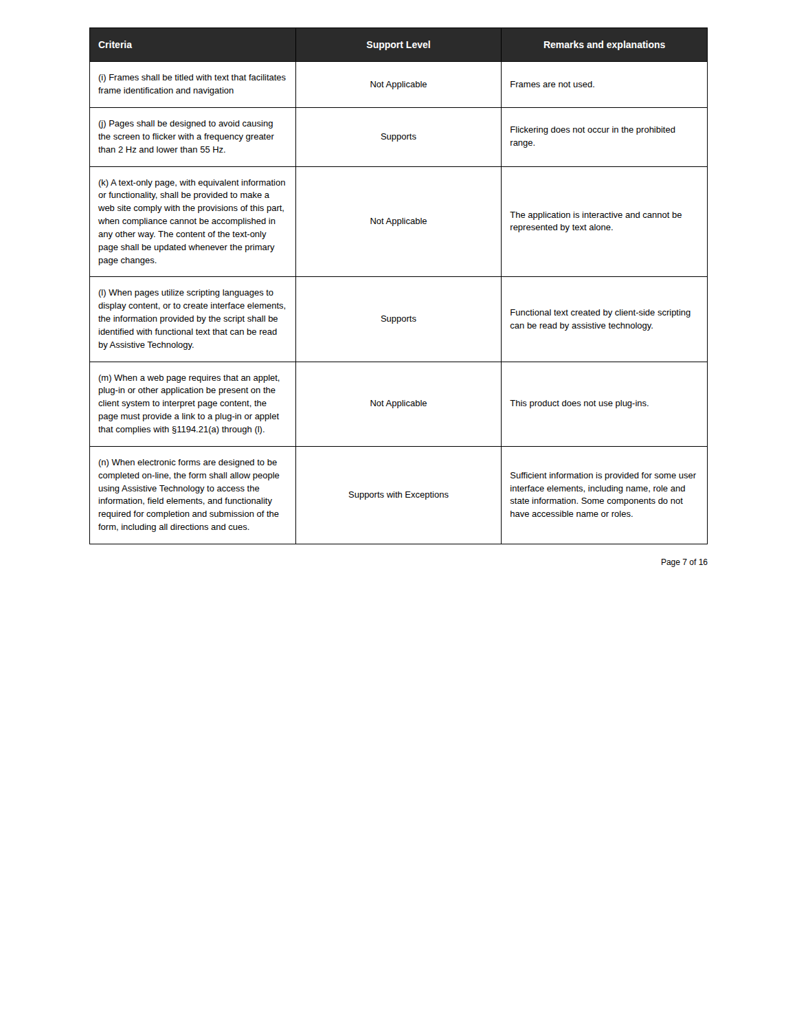| Criteria | Support Level | Remarks and explanations |
| --- | --- | --- |
| (i) Frames shall be titled with text that facilitates frame identification and navigation | Not Applicable | Frames are not used. |
| (j) Pages shall be designed to avoid causing the screen to flicker with a frequency greater than 2 Hz and lower than 55 Hz. | Supports | Flickering does not occur in the prohibited range. |
| (k) A text-only page, with equivalent information or functionality, shall be provided to make a web site comply with the provisions of this part, when compliance cannot be accomplished in any other way. The content of the text-only page shall be updated whenever the primary page changes. | Not Applicable | The application is interactive and cannot be represented by text alone. |
| (l) When pages utilize scripting languages to display content, or to create interface elements, the information provided by the script shall be identified with functional text that can be read by Assistive Technology. | Supports | Functional text created by client-side scripting can be read by assistive technology. |
| (m) When a web page requires that an applet, plug-in or other application be present on the client system to interpret page content, the page must provide a link to a plug-in or applet that complies with §1194.21(a) through (l). | Not Applicable | This product does not use plug-ins. |
| (n) When electronic forms are designed to be completed on-line, the form shall allow people using Assistive Technology to access the information, field elements, and functionality required for completion and submission of the form, including all directions and cues. | Supports with Exceptions | Sufficient information is provided for some user interface elements, including name, role and state information. Some components do not have accessible name or roles. |
Page 7 of 16